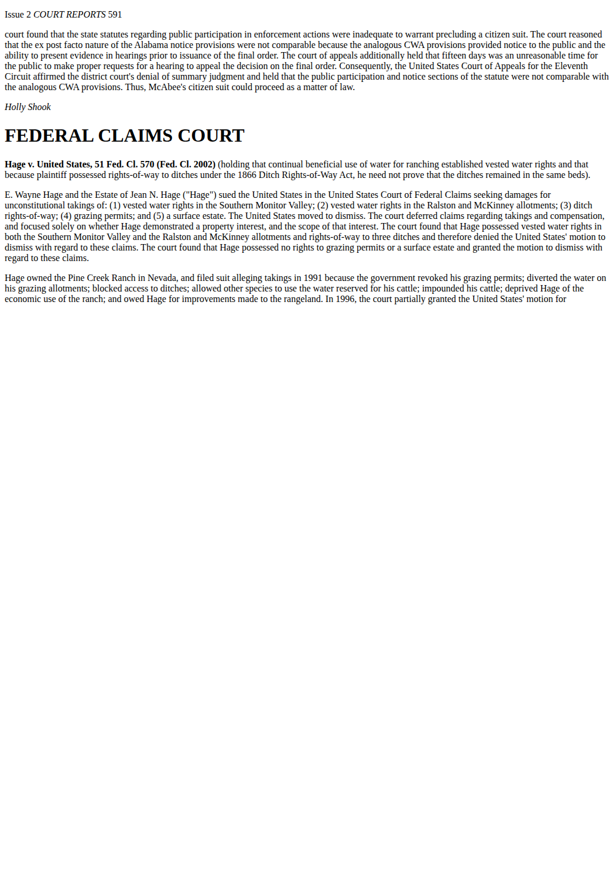Issue 2 COURT REPORTS 591
court found that the state statutes regarding public participation in enforcement actions were inadequate to warrant precluding a citizen suit. The court reasoned that the ex post facto nature of the Alabama notice provisions were not comparable because the analogous CWA provisions provided notice to the public and the ability to present evidence in hearings prior to issuance of the final order. The court of appeals additionally held that fifteen days was an unreasonable time for the public to make proper requests for a hearing to appeal the decision on the final order. Consequently, the United States Court of Appeals for the Eleventh Circuit affirmed the district court's denial of summary judgment and held that the public participation and notice sections of the statute were not comparable with the analogous CWA provisions. Thus, McAbee's citizen suit could proceed as a matter of law.
Holly Shook
FEDERAL CLAIMS COURT
Hage v. United States, 51 Fed. Cl. 570 (Fed. Cl. 2002) (holding that continual beneficial use of water for ranching established vested water rights and that because plaintiff possessed rights-of-way to ditches under the 1866 Ditch Rights-of-Way Act, he need not prove that the ditches remained in the same beds).
E. Wayne Hage and the Estate of Jean N. Hage ("Hage") sued the United States in the United States Court of Federal Claims seeking damages for unconstitutional takings of: (1) vested water rights in the Southern Monitor Valley; (2) vested water rights in the Ralston and McKinney allotments; (3) ditch rights-of-way; (4) grazing permits; and (5) a surface estate. The United States moved to dismiss. The court deferred claims regarding takings and compensation, and focused solely on whether Hage demonstrated a property interest, and the scope of that interest. The court found that Hage possessed vested water rights in both the Southern Monitor Valley and the Ralston and McKinney allotments and rights-of-way to three ditches and therefore denied the United States' motion to dismiss with regard to these claims. The court found that Hage possessed no rights to grazing permits or a surface estate and granted the motion to dismiss with regard to these claims.
Hage owned the Pine Creek Ranch in Nevada, and filed suit alleging takings in 1991 because the government revoked his grazing permits; diverted the water on his grazing allotments; blocked access to ditches; allowed other species to use the water reserved for his cattle; impounded his cattle; deprived Hage of the economic use of the ranch; and owed Hage for improvements made to the rangeland. In 1996, the court partially granted the United States' motion for